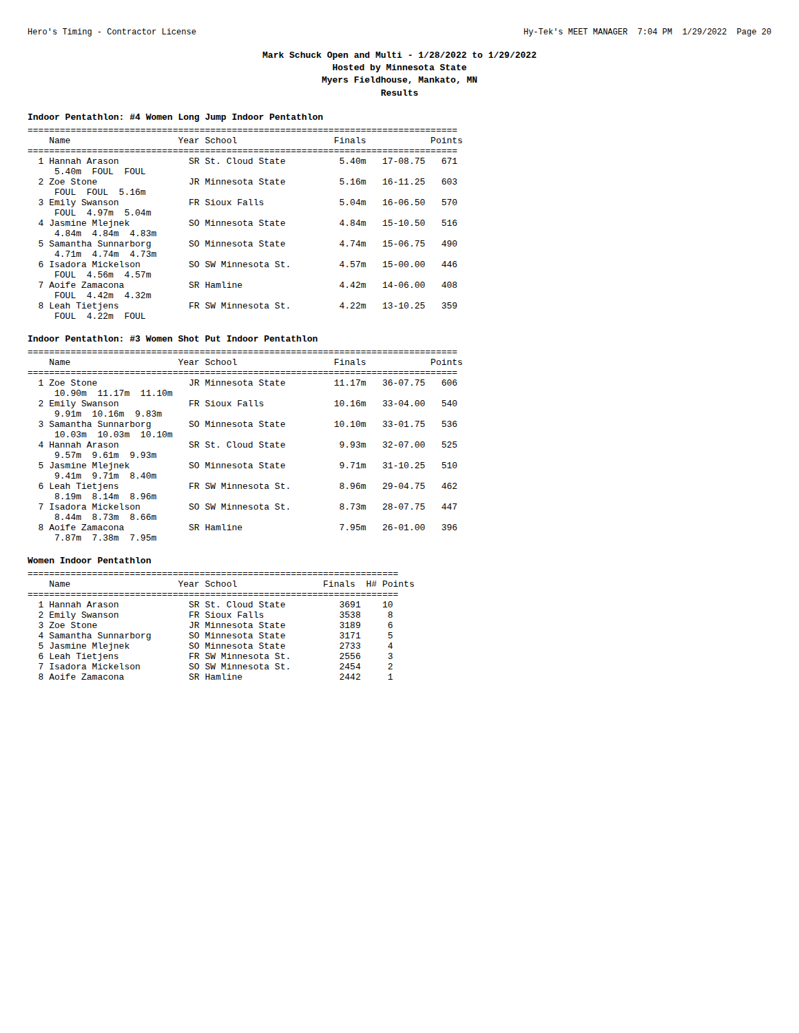Hero's Timing - Contractor License Hy-Tek's MEET MANAGER 7:04 PM 1/29/2022 Page 20
Mark Schuck Open and Multi - 1/28/2022 to 1/29/2022
Hosted by Minnesota State
Myers Fieldhouse, Mankato, MN
Results
Indoor Pentathlon: #4 Women Long Jump Indoor Pentathlon
================================================================================
    Name                    Year School                  Finals            Points
================================================================================
  1 Hannah Arason             SR St. Cloud State          5.40m   17-08.75   671
     5.40m  FOUL  FOUL
  2 Zoe Stone                 JR Minnesota State          5.16m   16-11.25   603
     FOUL  FOUL  5.16m
  3 Emily Swanson             FR Sioux Falls              5.04m   16-06.50   570
     FOUL  4.97m  5.04m
  4 Jasmine Mlejnek           SO Minnesota State          4.84m   15-10.50   516
     4.84m  4.84m  4.83m
  5 Samantha Sunnarborg       SO Minnesota State          4.74m   15-06.75   490
     4.71m  4.74m  4.73m
  6 Isadora Mickelson         SO SW Minnesota St.         4.57m   15-00.00   446
     FOUL  4.56m  4.57m
  7 Aoife Zamacona            SR Hamline                  4.42m   14-06.00   408
     FOUL  4.42m  4.32m
  8 Leah Tietjens             FR SW Minnesota St.         4.22m   13-10.25   359
     FOUL  4.22m  FOUL
Indoor Pentathlon: #3 Women Shot Put Indoor Pentathlon
================================================================================
    Name                    Year School                  Finals            Points
================================================================================
  1 Zoe Stone                 JR Minnesota State         11.17m   36-07.75   606
     10.90m  11.17m  11.10m
  2 Emily Swanson             FR Sioux Falls             10.16m   33-04.00   540
     9.91m  10.16m  9.83m
  3 Samantha Sunnarborg       SO Minnesota State         10.10m   33-01.75   536
     10.03m  10.03m  10.10m
  4 Hannah Arason             SR St. Cloud State          9.93m   32-07.00   525
     9.57m  9.61m  9.93m
  5 Jasmine Mlejnek           SO Minnesota State          9.71m   31-10.25   510
     9.41m  9.71m  8.40m
  6 Leah Tietjens             FR SW Minnesota St.         8.96m   29-04.75   462
     8.19m  8.14m  8.96m
  7 Isadora Mickelson         SO SW Minnesota St.         8.73m   28-07.75   447
     8.44m  8.73m  8.66m
  8 Aoife Zamacona            SR Hamline                  7.95m   26-01.00   396
     7.87m  7.38m  7.95m
Women Indoor Pentathlon
=====================================================================
    Name                    Year School                Finals  H# Points
=====================================================================
  1 Hannah Arason             SR St. Cloud State          3691    10
  2 Emily Swanson             FR Sioux Falls              3538     8
  3 Zoe Stone                 JR Minnesota State          3189     6
  4 Samantha Sunnarborg       SO Minnesota State          3171     5
  5 Jasmine Mlejnek           SO Minnesota State          2733     4
  6 Leah Tietjens             FR SW Minnesota St.         2556     3
  7 Isadora Mickelson         SO SW Minnesota St.         2454     2
  8 Aoife Zamacona            SR Hamline                  2442     1